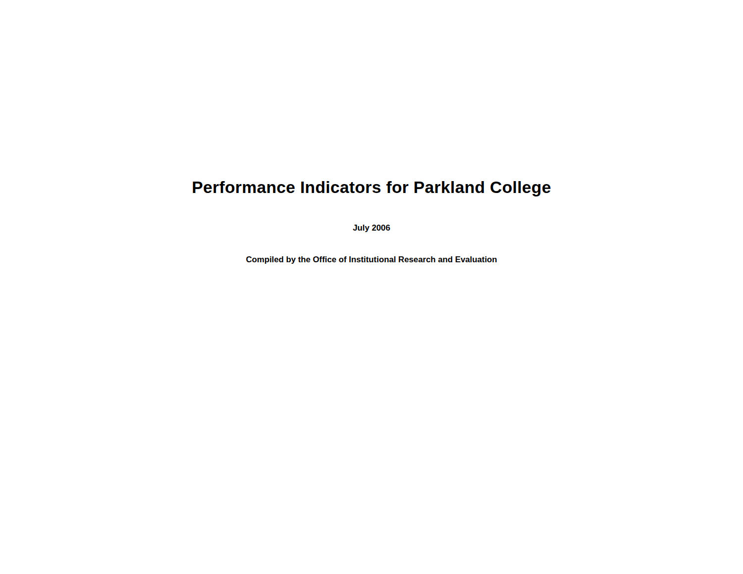Performance Indicators for Parkland College
July 2006
Compiled by the Office of Institutional Research and Evaluation